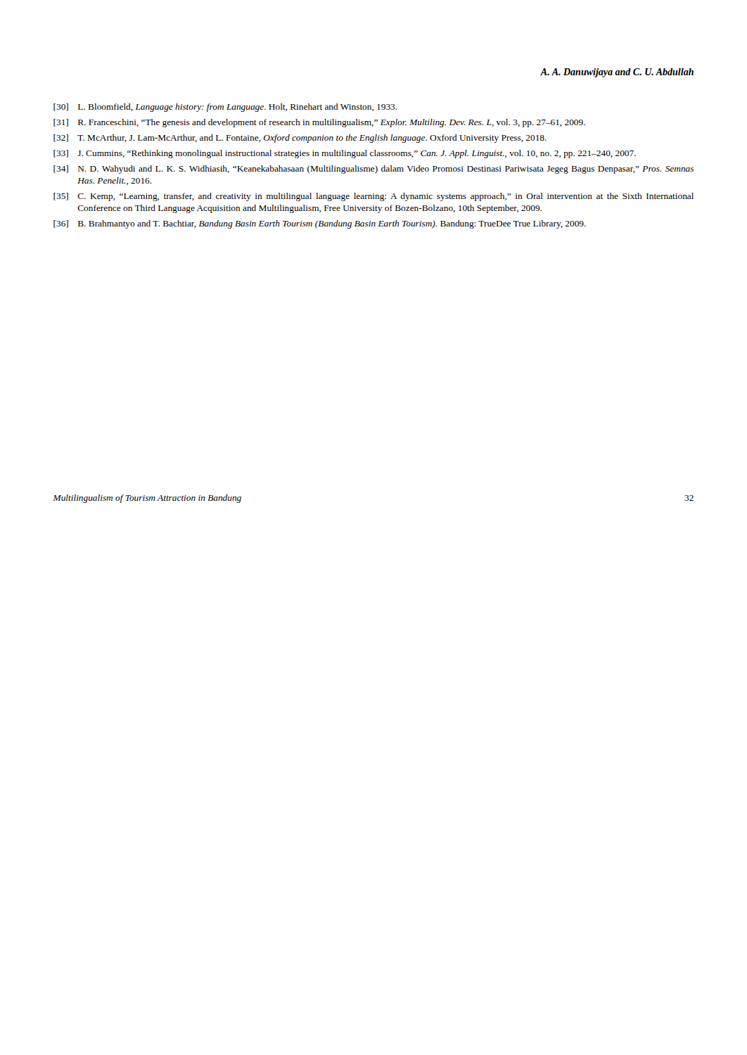A. A. Danuwijaya and C. U. Abdullah
[30] L. Bloomfield, Language history: from Language. Holt, Rinehart and Winston, 1933.
[31] R. Franceschini, “The genesis and development of research in multilingualism,” Explor. Multiling. Dev. Res. L, vol. 3, pp. 27–61, 2009.
[32] T. McArthur, J. Lam-McArthur, and L. Fontaine, Oxford companion to the English language. Oxford University Press, 2018.
[33] J. Cummins, “Rethinking monolingual instructional strategies in multilingual classrooms,” Can. J. Appl. Linguist., vol. 10, no. 2, pp. 221–240, 2007.
[34] N. D. Wahyudi and L. K. S. Widhiasih, “Keanekabahasaan (Multilingualisme) dalam Video Promosi Destinasi Pariwisata Jegeg Bagus Denpasar,” Pros. Semnas Has. Penelit., 2016.
[35] C. Kemp, “Learning, transfer, and creativity in multilingual language learning: A dynamic systems approach,” in Oral intervention at the Sixth International Conference on Third Language Acquisition and Multilingualism, Free University of Bozen-Bolzano, 10th September, 2009.
[36] B. Brahmantyo and T. Bachtiar, Bandung Basin Earth Tourism (Bandung Basin Earth Tourism). Bandung: TrueDee True Library, 2009.
Multilingualism of Tourism Attraction in Bandung 32